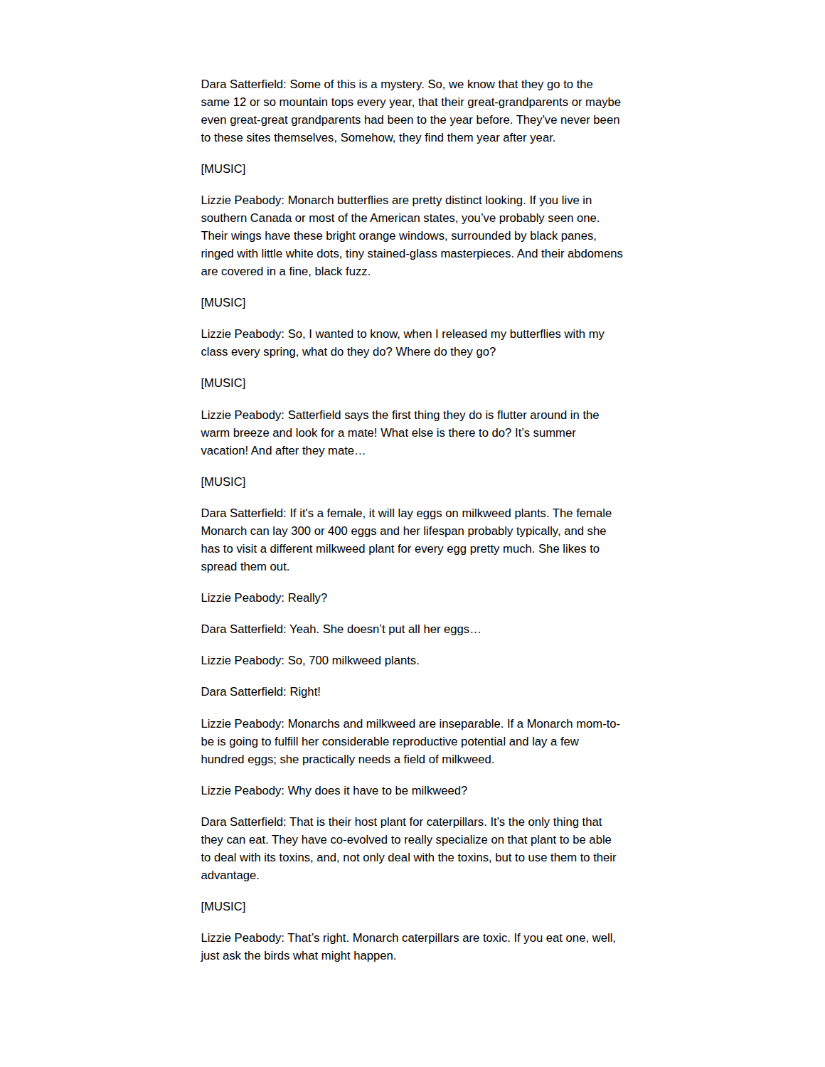Dara Satterfield: Some of this is a mystery. So, we know that they go to the same 12 or so mountain tops every year, that their great-grandparents or maybe even great-great grandparents had been to the year before. They've never been to these sites themselves, Somehow, they find them year after year.
[MUSIC]
Lizzie Peabody: Monarch butterflies are pretty distinct looking. If you live in southern Canada or most of the American states, you’ve probably seen one. Their wings have these bright orange windows, surrounded by black panes, ringed with little white dots, tiny stained-glass masterpieces. And their abdomens are covered in a fine, black fuzz.
[MUSIC]
Lizzie Peabody: So, I wanted to know, when I released my butterflies with my class every spring, what do they do? Where do they go?
[MUSIC]
Lizzie Peabody: Satterfield says the first thing they do is flutter around in the warm breeze and look for a mate! What else is there to do? It’s summer vacation! And after they mate…
[MUSIC]
Dara Satterfield: If it's a female, it will lay eggs on milkweed plants. The female Monarch can lay 300 or 400 eggs and her lifespan probably typically, and she has to visit a different milkweed plant for every egg pretty much. She likes to spread them out.
Lizzie Peabody: Really?
Dara Satterfield: Yeah. She doesn’t put all her eggs…
Lizzie Peabody: So, 700 milkweed plants.
Dara Satterfield: Right!
Lizzie Peabody: Monarchs and milkweed are inseparable. If a Monarch mom-to-be is going to fulfill her considerable reproductive potential and lay a few hundred eggs; she practically needs a field of milkweed.
Lizzie Peabody: Why does it have to be milkweed?
Dara Satterfield: That is their host plant for caterpillars. It's the only thing that they can eat. They have co-evolved to really specialize on that plant to be able to deal with its toxins, and, not only deal with the toxins, but to use them to their advantage.
[MUSIC]
Lizzie Peabody: That’s right. Monarch caterpillars are toxic. If you eat one, well, just ask the birds what might happen.